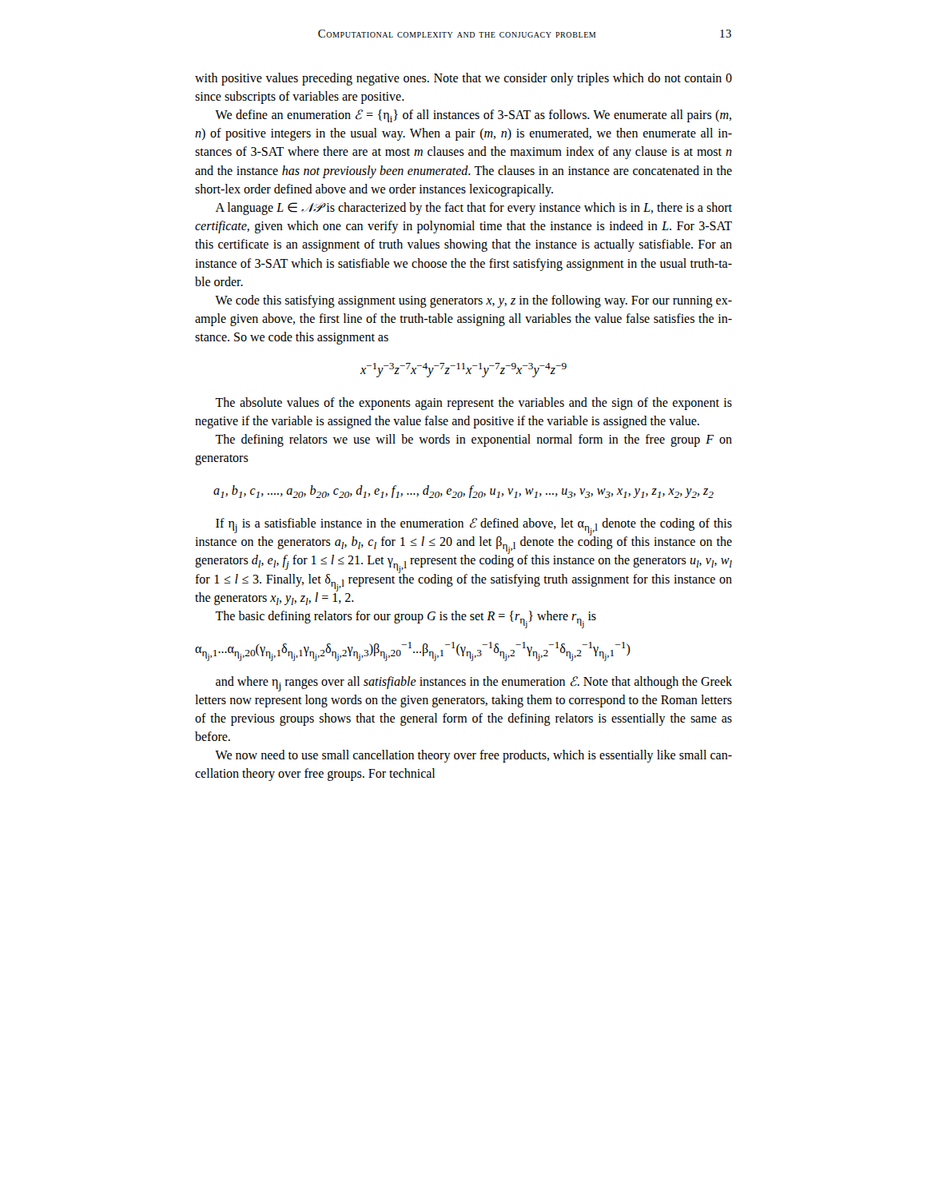Computational complexity and the conjugacy problem 13
with positive values preceding negative ones. Note that we consider only triples which do not contain 0 since subscripts of variables are positive.
We define an enumeration ℰ = {ηi} of all instances of 3-SAT as follows. We enumerate all pairs (m, n) of positive integers in the usual way. When a pair (m, n) is enumerated, we then enumerate all instances of 3-SAT where there are at most m clauses and the maximum index of any clause is at most n and the instance has not previously been enumerated. The clauses in an instance are concatenated in the short-lex order defined above and we order instances lexicograpically.
A language L ∈ 𝒩𝒫 is characterized by the fact that for every instance which is in L, there is a short certificate, given which one can verify in polynomial time that the instance is indeed in L. For 3-SAT this certificate is an assignment of truth values showing that the instance is actually satisfiable. For an instance of 3-SAT which is satisfiable we choose the the first satisfying assignment in the usual truth-table order.
We code this satisfying assignment using generators x, y, z in the following way. For our running example given above, the first line of the truth-table assigning all variables the value false satisfies the instance. So we code this assignment as
x−1y−3z−7x−4y−7z−11x−1y−7z−9x−3y−4z−9
The absolute values of the exponents again represent the variables and the sign of the exponent is negative if the variable is assigned the value false and positive if the variable is assigned the value.
The defining relators we use will be words in exponential normal form in the free group F on generators
a1, b1, c1, ...., a20, b20, c20, d1, e1, f1, ..., d20, e20, f20, u1, v1, w1, ..., u3, v3, w3, x1, y1, z1, x2, y2, z2
If ηj is a satisfiable instance in the enumeration ℰ defined above, let αηj,l denote the coding of this instance on the generators al, bl, cl for 1 ≤ l ≤ 20 and let βηj,l denote the coding of this instance on the generators dl, el, fj for 1 ≤ l ≤ 21. Let γηj,l represent the coding of this instance on the generators ul, vl, wl for 1 ≤ l ≤ 3. Finally, let δηj,l represent the coding of the satisfying truth assignment for this instance on the generators xl, yl, zl, l = 1, 2.
The basic defining relators for our group G is the set R = {rηj} where rηj is
αηj,1...αηj,20(γηj,1δηj,1γηj,2δηj,2γηj,3)βηj,20−1...βηj,1−1(γηj,3−1δηj,2−1γηj,2−1δηj,2−1γηj,1−1)
and where ηj ranges over all satisfiable instances in the enumeration ℰ. Note that although the Greek letters now represent long words on the given generators, taking them to correspond to the Roman letters of the previous groups shows that the general form of the defining relators is essentially the same as before.
We now need to use small cancellation theory over free products, which is essentially like small cancellation theory over free groups. For technical